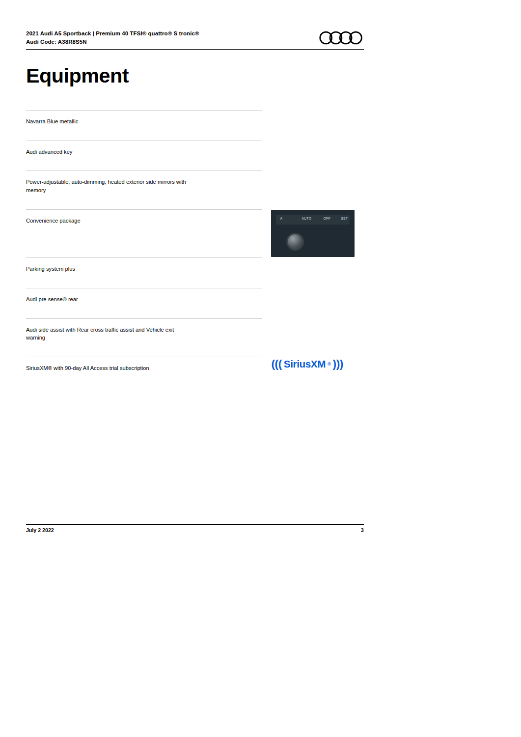2021 Audi A5 Sportback | Premium 40 TFSI® quattro® S tronic®
Audi Code: A38R8S5N
Equipment
| Navarra Blue metallic | |
| Audi advanced key | |
| Power-adjustable, auto-dimming, heated exterior side mirrors with memory | |
| Convenience package | A AUTO OFF SET |
| Parking system plus | |
| Audi pre sense® rear | |
| Audi side assist with Rear cross traffic assist and Vehicle exit warning | |
| SiriusXM® with 90-day All Access trial subscription | ((( SiriusXM ® ))) |
July 2 2022 3